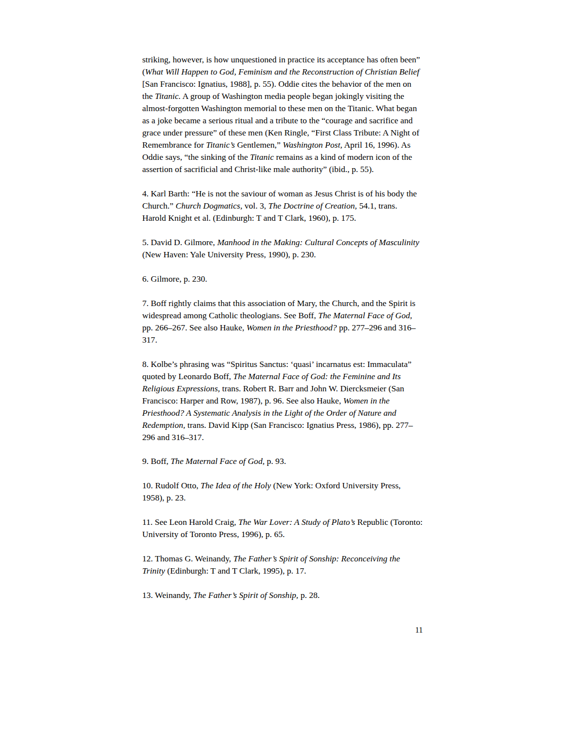striking, however, is how unquestioned in practice its acceptance has often been” (What Will Happen to God, Feminism and the Reconstruction of Christian Belief [San Francisco: Ignatius, 1988], p. 55). Oddie cites the behavior of the men on the Titanic. A group of Washington media people began jokingly visiting the almost-forgotten Washington memorial to these men on the Titanic. What began as a joke became a serious ritual and a tribute to the “courage and sacrifice and grace under pressure” of these men (Ken Ringle, “First Class Tribute: A Night of Remembrance for Titanic’s Gentlemen,” Washington Post, April 16, 1996). As Oddie says, “the sinking of the Titanic remains as a kind of modern icon of the assertion of sacrificial and Christ-like male authority” (ibid., p. 55).
4. Karl Barth: “He is not the saviour of woman as Jesus Christ is of his body the Church.” Church Dogmatics, vol. 3, The Doctrine of Creation, 54.1, trans. Harold Knight et al. (Edinburgh: T and T Clark, 1960), p. 175.
5. David D. Gilmore, Manhood in the Making: Cultural Concepts of Masculinity (New Haven: Yale University Press, 1990), p. 230.
6. Gilmore, p. 230.
7. Boff rightly claims that this association of Mary, the Church, and the Spirit is widespread among Catholic theologians. See Boff, The Maternal Face of God, pp. 266–267. See also Hauke, Women in the Priesthood? pp. 277–296 and 316–317.
8. Kolbe’s phrasing was “Spiritus Sanctus: ‘quasi’ incarnatus est: Immaculata” quoted by Leonardo Boff, The Maternal Face of God: the Feminine and Its Religious Expressions, trans. Robert R. Barr and John W. Diercksmeier (San Francisco: Harper and Row, 1987), p. 96. See also Hauke, Women in the Priesthood? A Systematic Analysis in the Light of the Order of Nature and Redemption, trans. David Kipp (San Francisco: Ignatius Press, 1986), pp. 277–296 and 316–317.
9. Boff, The Maternal Face of God, p. 93.
10. Rudolf Otto, The Idea of the Holy (New York: Oxford University Press, 1958), p. 23.
11. See Leon Harold Craig, The War Lover: A Study of Plato’s Republic (Toronto: University of Toronto Press, 1996), p. 65.
12. Thomas G. Weinandy, The Father’s Spirit of Sonship: Reconceiving the Trinity (Edinburgh: T and T Clark, 1995), p. 17.
13. Weinandy, The Father’s Spirit of Sonship, p. 28.
11